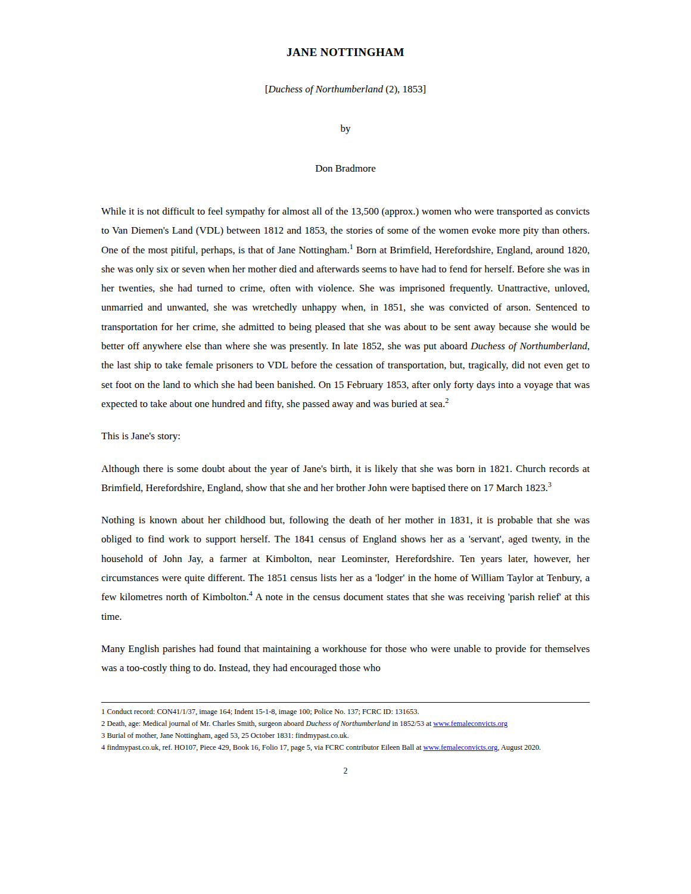JANE NOTTINGHAM
[Duchess of Northumberland (2), 1853]
by
Don Bradmore
While it is not difficult to feel sympathy for almost all of the 13,500 (approx.) women who were transported as convicts to Van Diemen's Land (VDL) between 1812 and 1853, the stories of some of the women evoke more pity than others. One of the most pitiful, perhaps, is that of Jane Nottingham.1 Born at Brimfield, Herefordshire, England, around 1820, she was only six or seven when her mother died and afterwards seems to have had to fend for herself. Before she was in her twenties, she had turned to crime, often with violence. She was imprisoned frequently. Unattractive, unloved, unmarried and unwanted, she was wretchedly unhappy when, in 1851, she was convicted of arson. Sentenced to transportation for her crime, she admitted to being pleased that she was about to be sent away because she would be better off anywhere else than where she was presently. In late 1852, she was put aboard Duchess of Northumberland, the last ship to take female prisoners to VDL before the cessation of transportation, but, tragically, did not even get to set foot on the land to which she had been banished. On 15 February 1853, after only forty days into a voyage that was expected to take about one hundred and fifty, she passed away and was buried at sea.2
This is Jane's story:
Although there is some doubt about the year of Jane's birth, it is likely that she was born in 1821. Church records at Brimfield, Herefordshire, England, show that she and her brother John were baptised there on 17 March 1823.3
Nothing is known about her childhood but, following the death of her mother in 1831, it is probable that she was obliged to find work to support herself. The 1841 census of England shows her as a 'servant', aged twenty, in the household of John Jay, a farmer at Kimbolton, near Leominster, Herefordshire. Ten years later, however, her circumstances were quite different. The 1851 census lists her as a 'lodger' in the home of William Taylor at Tenbury, a few kilometres north of Kimbolton.4 A note in the census document states that she was receiving 'parish relief' at this time.
Many English parishes had found that maintaining a workhouse for those who were unable to provide for themselves was a too-costly thing to do. Instead, they had encouraged those who
1 Conduct record: CON41/1/37, image 164; Indent 15-1-8, image 100; Police No. 137; FCRC ID: 131653.
2 Death, age: Medical journal of Mr. Charles Smith, surgeon aboard Duchess of Northumberland in 1852/53 at www.femaleconvicts.org
3 Burial of mother, Jane Nottingham, aged 53, 25 October 1831: findmypast.co.uk.
4 findmypast.co.uk, ref. HO107, Piece 429, Book 16, Folio 17, page 5, via FCRC contributor Eileen Ball at www.femaleconvicts.org, August 2020.
2